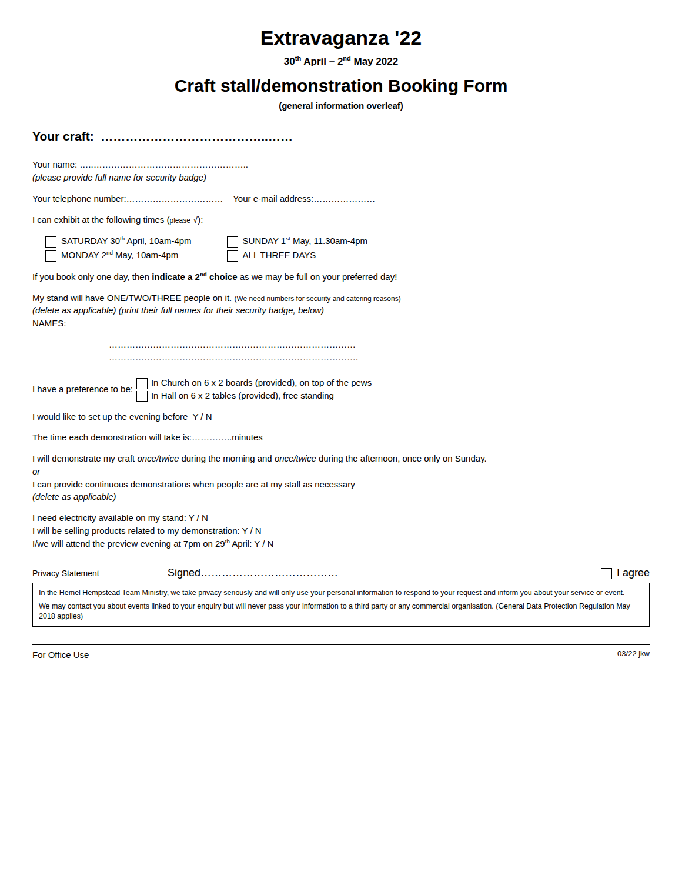Extravaganza '22
30th April – 2nd May 2022
Craft stall/demonstration Booking Form
(general information overleaf)
Your craft: …………………………………..……
Your name: …..……………………………………………..
(please provide full name for security badge)
Your telephone number:…………………………… Your e-mail address:…………………
I can exhibit at the following times (please √):
| SATURDAY 30 th April, 10am-4pm | SUNDAY 1 st May, 11.30am-4pm |
| MONDAY 2 nd May, 10am-4pm | ALL THREE DAYS |
If you book only one day, then indicate a 2nd choice as we may be full on your preferred day!
My stand will have ONE/TWO/THREE people on it. (We need numbers for security and catering reasons)
(delete as applicable) (print their full names for their security badge, below)
NAMES:
…………………………………………………………………………
………………………………………………………………………….
| I have a preference to be: | | In Church on 6 x 2 boards (provided), on top of the pews |
| | In Hall on 6 x 2 tables (provided), free standing |
I would like to set up the evening before Y / N
The time each demonstration will take is:…………..minutes
I will demonstrate my craft once/twice during the morning and once/twice during the afternoon, once only on Sunday.
or
I can provide continuous demonstrations when people are at my stall as necessary
(delete as applicable)
I need electricity available on my stand: Y / N
I will be selling products related to my demonstration: Y / N
I/we will attend the preview evening at 7pm on 29th April: Y / N
Privacy Statement
Signed…………………………………
I agree
In the Hemel Hempstead Team Ministry, we take privacy seriously and will only use your personal information to respond to your request and inform you about your service or event.
We may contact you about events linked to your enquiry but will never pass your information to a third party or any commercial organisation. (General Data Protection Regulation May 2018 applies)
For Office Use
03/22 jkw